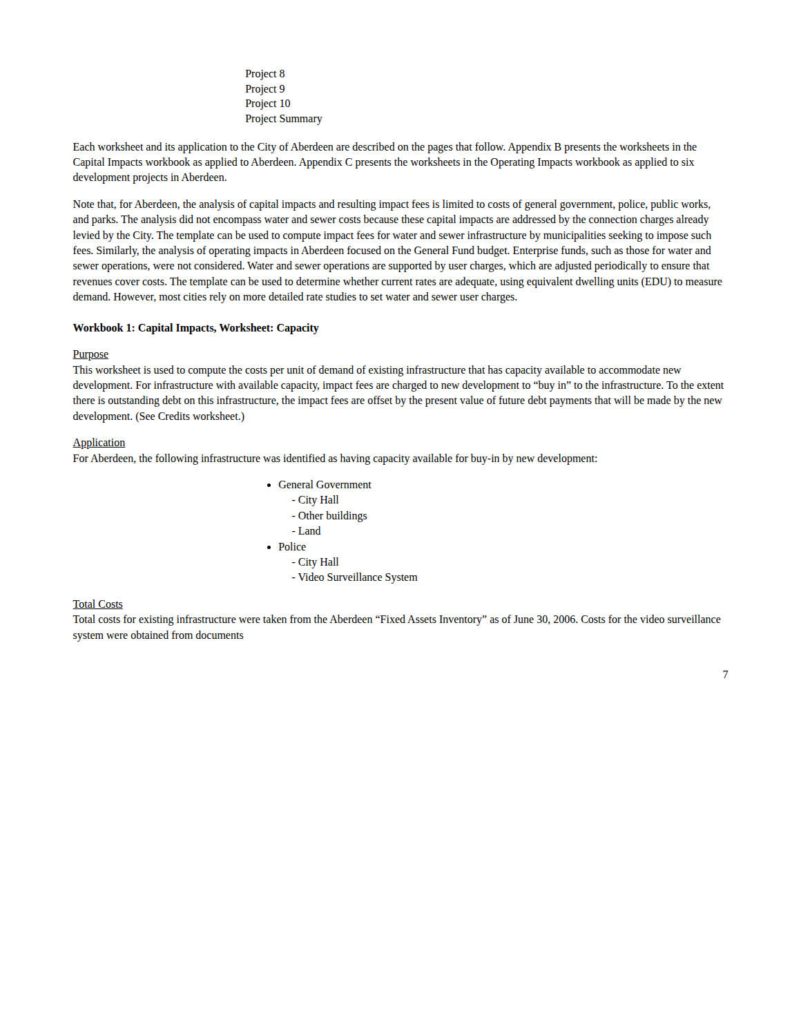Project 8
Project 9
Project 10
Project Summary
Each worksheet and its application to the City of Aberdeen are described on the pages that follow. Appendix B presents the worksheets in the Capital Impacts workbook as applied to Aberdeen. Appendix C presents the worksheets in the Operating Impacts workbook as applied to six development projects in Aberdeen.
Note that, for Aberdeen, the analysis of capital impacts and resulting impact fees is limited to costs of general government, police, public works, and parks. The analysis did not encompass water and sewer costs because these capital impacts are addressed by the connection charges already levied by the City. The template can be used to compute impact fees for water and sewer infrastructure by municipalities seeking to impose such fees. Similarly, the analysis of operating impacts in Aberdeen focused on the General Fund budget. Enterprise funds, such as those for water and sewer operations, were not considered. Water and sewer operations are supported by user charges, which are adjusted periodically to ensure that revenues cover costs. The template can be used to determine whether current rates are adequate, using equivalent dwelling units (EDU) to measure demand. However, most cities rely on more detailed rate studies to set water and sewer user charges.
Workbook 1: Capital Impacts, Worksheet: Capacity
Purpose
This worksheet is used to compute the costs per unit of demand of existing infrastructure that has capacity available to accommodate new development. For infrastructure with available capacity, impact fees are charged to new development to “buy in” to the infrastructure. To the extent there is outstanding debt on this infrastructure, the impact fees are offset by the present value of future debt payments that will be made by the new development. (See Credits worksheet.)
Application
For Aberdeen, the following infrastructure was identified as having capacity available for buy-in by new development:
General Government
City Hall
Other buildings
Land
Police
City Hall
Video Surveillance System
Total Costs
Total costs for existing infrastructure were taken from the Aberdeen “Fixed Assets Inventory” as of June 30, 2006. Costs for the video surveillance system were obtained from documents
7